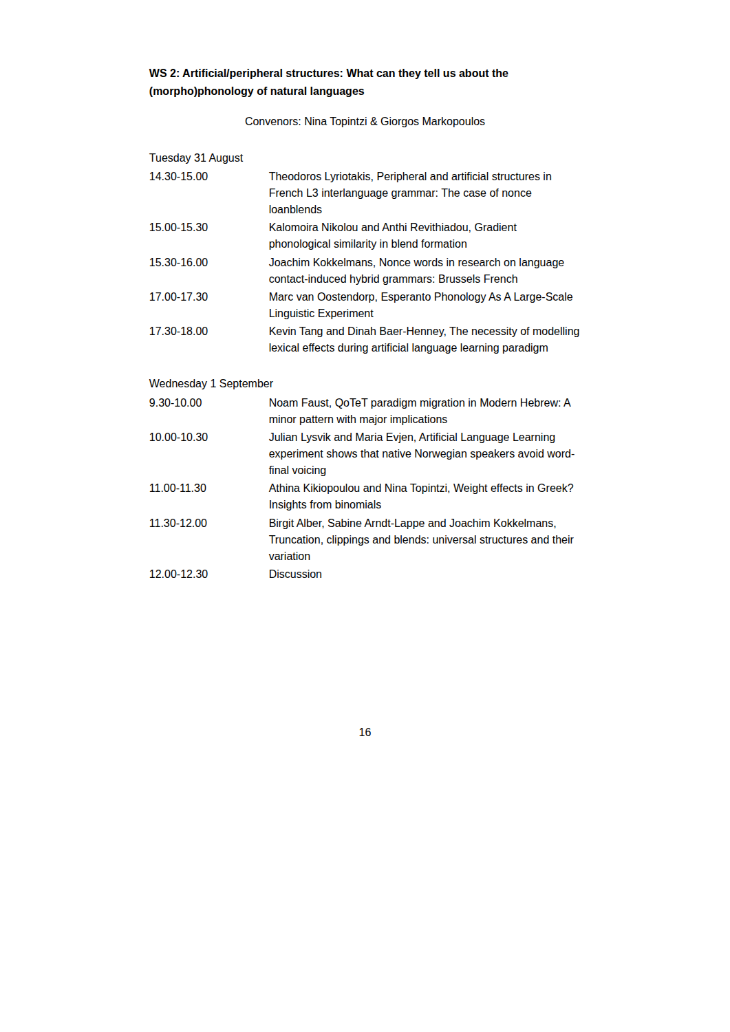WS 2: Artificial/peripheral structures: What can they tell us about the (morpho)phonology of natural languages
Convenors: Nina Topintzi & Giorgos Markopoulos
Tuesday 31 August
| 14.30-15.00 | Theodoros Lyriotakis, Peripheral and artificial structures in French L3 interlanguage grammar: The case of nonce loanblends |
| 15.00-15.30 | Kalomoira Nikolou and Anthi Revithiadou, Gradient phonological similarity in blend formation |
| 15.30-16.00 | Joachim Kokkelmans, Nonce words in research on language contact-induced hybrid grammars: Brussels French |
| 17.00-17.30 | Marc van Oostendorp, Esperanto Phonology As A Large-Scale Linguistic Experiment |
| 17.30-18.00 | Kevin Tang and Dinah Baer-Henney, The necessity of modelling lexical effects during artificial language learning paradigm |
Wednesday 1 September
| 9.30-10.00 | Noam Faust, QoTeT paradigm migration in Modern Hebrew: A minor pattern with major implications |
| 10.00-10.30 | Julian Lysvik and Maria Evjen, Artificial Language Learning experiment shows that native Norwegian speakers avoid word-final voicing |
| 11.00-11.30 | Athina Kikiopoulou and Nina Topintzi, Weight effects in Greek? Insights from binomials |
| 11.30-12.00 | Birgit Alber, Sabine Arndt-Lappe and Joachim Kokkelmans, Truncation, clippings and blends: universal structures and their variation |
| 12.00-12.30 | Discussion |
16